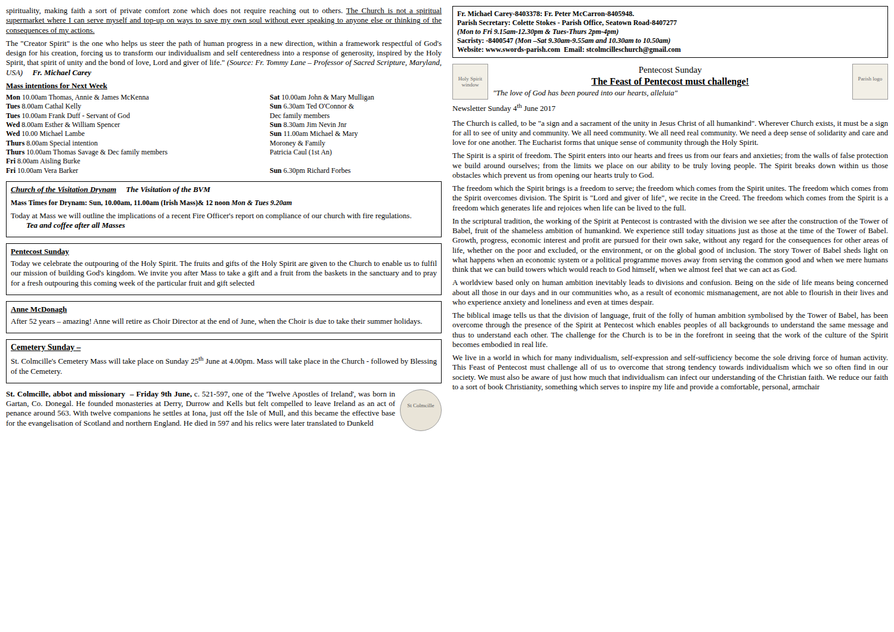spirituality, making faith a sort of private comfort zone which does not require reaching out to others. The Church is not a spiritual supermarket where I can serve myself and top-up on ways to save my own soul without ever speaking to anyone else or thinking of the consequences of my actions.
The "Creator Spirit" is the one who helps us steer the path of human progress in a new direction, within a framework respectful of God's design for his creation, forcing us to transform our individualism and self centeredness into a response of generosity, inspired by the Holy Spirit, that spirit of unity and the bond of love, Lord and giver of life." (Source: Fr. Tommy Lane – Professor of Sacred Scripture, Maryland, USA) Fr. Michael Carey
Mass intentions for Next Week
| Mon 10.00am Thomas, Annie & James McKenna | Sat 10.00am John & Mary Mulligan |
| Tues 8.00am Cathal Kelly | Sun 6.30am Ted O'Connor & |
| Tues 10.00am Frank Duff - Servant of God | Dec family members |
| Wed 8.00am Esther & William Spencer | Sun 8.30am Jim Nevin Jnr |
| Wed 10.00 Michael Lambe | Sun 11.00am Michael & Mary |
| Thurs 8.00am Special intention | Moroney & Family |
| Thurs 10.00am Thomas Savage & Dec family members | Patricia Caul (1st An) |
| Fri 8.00am Aisling Burke | |
| Fri 10.00am Vera Barker | Sun 6.30pm Richard Forbes |
Church of the Visitation Drynam The Visitation of the BVM
Mass Times for Drynam: Sun, 10.00am, 11.00am (Irish Mass)& 12 noon Mon & Tues 9.20am
Today at Mass we will outline the implications of a recent Fire Officer's report on compliance of our church with fire regulations. Tea and coffee after all Masses
Pentecost Sunday
Today we celebrate the outpouring of the Holy Spirit. The fruits and gifts of the Holy Spirit are given to the Church to enable us to fulfil our mission of building God's kingdom. We invite you after Mass to take a gift and a fruit from the baskets in the sanctuary and to pray for a fresh outpouring this coming week of the particular fruit and gift selected
Anne McDonagh
After 52 years – amazing! Anne will retire as Choir Director at the end of June, when the Choir is due to take their summer holidays.
Cemetery Sunday –
St. Colmcille's Cemetery Mass will take place on Sunday 25th June at 4.00pm. Mass will take place in the Church - followed by Blessing of the Cemetery.
St Colmcille
St. Colmcille, abbot and missionary – Friday 9th June, c. 521-597, one of the 'Twelve Apostles of Ireland', was born in Gartan, Co. Donegal. He founded monasteries at Derry, Durrow and Kells but felt compelled to leave Ireland as an act of penance around 563. With twelve companions he settles at Iona, just off the Isle of Mull, and this became the effective base for the evangelisation of Scotland and northern England. He died in 597 and his relics were later translated to Dunkeld
Fr. Michael Carey-8403378: Fr. Peter McCarron-8405948.
Parish Secretary: Colette Stokes - Parish Office, Seatown Road-8407277
(Mon to Fri 9.15am-12.30pm & Tues-Thurs 2pm-4pm)
Sacristy: -8400547 (Mon –Sat 9.30am-9.55am and 10.30am to 10.50am)
Website: www.swords-parish.com Email: stcolmcilleschurch@gmail.com
Holy Spirit window
Pentecost Sunday
The Feast of Pentecost must challenge!
"The love of God has been poured into our hearts, alleluia"
Parish logo
Newsletter Sunday 4th June 2017
The Church is called, to be "a sign and a sacrament of the unity in Jesus Christ of all humankind". Wherever Church exists, it must be a sign for all to see of unity and community. We all need community. We all need real community. We need a deep sense of solidarity and care and love for one another. The Eucharist forms that unique sense of community through the Holy Spirit.
The Spirit is a spirit of freedom. The Spirit enters into our hearts and frees us from our fears and anxieties; from the walls of false protection we build around ourselves; from the limits we place on our ability to be truly loving people. The Spirit breaks down within us those obstacles which prevent us from opening our hearts truly to God.
The freedom which the Spirit brings is a freedom to serve; the freedom which comes from the Spirit unites. The freedom which comes from the Spirit overcomes division. The Spirit is "Lord and giver of life", we recite in the Creed. The freedom which comes from the Spirit is a freedom which generates life and rejoices when life can be lived to the full.
In the scriptural tradition, the working of the Spirit at Pentecost is contrasted with the division we see after the construction of the Tower of Babel, fruit of the shameless ambition of humankind. We experience still today situations just as those at the time of the Tower of Babel. Growth, progress, economic interest and profit are pursued for their own sake, without any regard for the consequences for other areas of life, whether on the poor and excluded, or the environment, or on the global good of inclusion. The story Tower of Babel sheds light on what happens when an economic system or a political programme moves away from serving the common good and when we mere humans think that we can build towers which would reach to God himself, when we almost feel that we can act as God.
A worldview based only on human ambition inevitably leads to divisions and confusion. Being on the side of life means being concerned about all those in our days and in our communities who, as a result of economic mismanagement, are not able to flourish in their lives and who experience anxiety and loneliness and even at times despair.
The biblical image tells us that the division of language, fruit of the folly of human ambition symbolised by the Tower of Babel, has been overcome through the presence of the Spirit at Pentecost which enables peoples of all backgrounds to understand the same message and thus to understand each other. The challenge for the Church is to be in the forefront in seeing that the work of the culture of the Spirit becomes embodied in real life.
We live in a world in which for many individualism, self-expression and self-sufficiency become the sole driving force of human activity. This Feast of Pentecost must challenge all of us to overcome that strong tendency towards individualism which we so often find in our society. We must also be aware of just how much that individualism can infect our understanding of the Christian faith. We reduce our faith to a sort of book Christianity, something which serves to inspire my life and provide a comfortable, personal, armchair